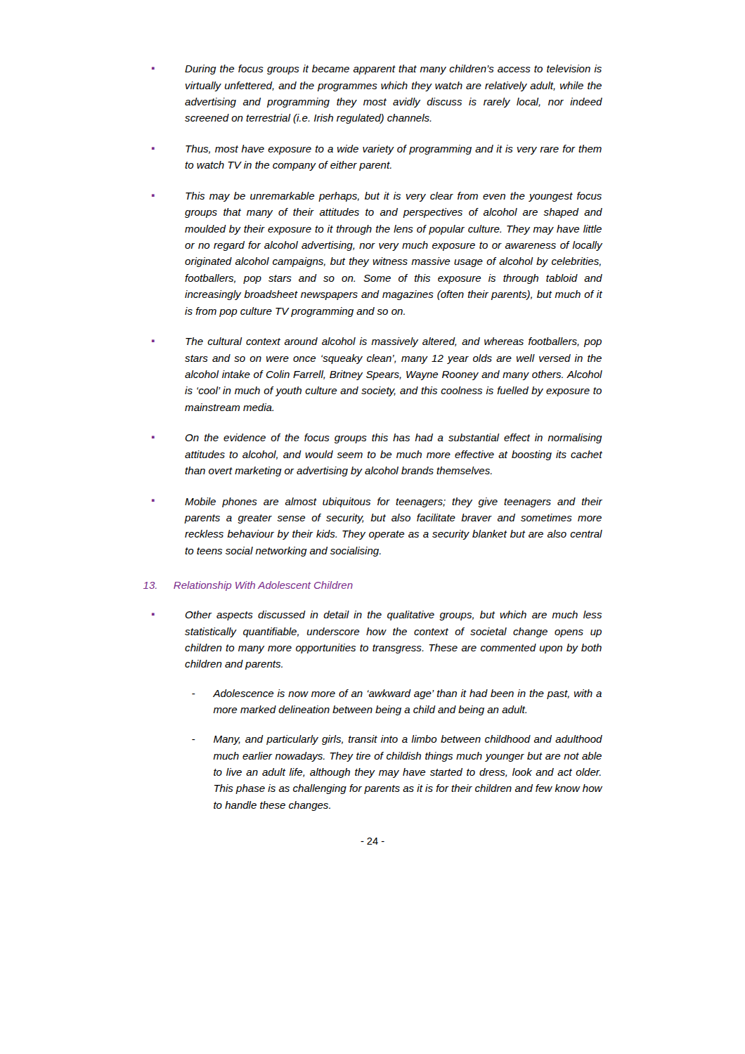During the focus groups it became apparent that many children’s access to television is virtually unfettered, and the programmes which they watch are relatively adult, while the advertising and programming they most avidly discuss is rarely local, nor indeed screened on terrestrial (i.e. Irish regulated) channels.
Thus, most have exposure to a wide variety of programming and it is very rare for them to watch TV in the company of either parent.
This may be unremarkable perhaps, but it is very clear from even the youngest focus groups that many of their attitudes to and perspectives of alcohol are shaped and moulded by their exposure to it through the lens of popular culture. They may have little or no regard for alcohol advertising, nor very much exposure to or awareness of locally originated alcohol campaigns, but they witness massive usage of alcohol by celebrities, footballers, pop stars and so on. Some of this exposure is through tabloid and increasingly broadsheet newspapers and magazines (often their parents), but much of it is from pop culture TV programming and so on.
The cultural context around alcohol is massively altered, and whereas footballers, pop stars and so on were once ‘squeaky clean’, many 12 year olds are well versed in the alcohol intake of Colin Farrell, Britney Spears, Wayne Rooney and many others. Alcohol is ‘cool’ in much of youth culture and society, and this coolness is fuelled by exposure to mainstream media.
On the evidence of the focus groups this has had a substantial effect in normalising attitudes to alcohol, and would seem to be much more effective at boosting its cachet than overt marketing or advertising by alcohol brands themselves.
Mobile phones are almost ubiquitous for teenagers; they give teenagers and their parents a greater sense of security, but also facilitate braver and sometimes more reckless behaviour by their kids. They operate as a security blanket but are also central to teens social networking and socialising.
13. Relationship With Adolescent Children
Other aspects discussed in detail in the qualitative groups, but which are much less statistically quantifiable, underscore how the context of societal change opens up children to many more opportunities to transgress. These are commented upon by both children and parents.
Adolescence is now more of an ‘awkward age’ than it had been in the past, with a more marked delineation between being a child and being an adult.
Many, and particularly girls, transit into a limbo between childhood and adulthood much earlier nowadays. They tire of childish things much younger but are not able to live an adult life, although they may have started to dress, look and act older. This phase is as challenging for parents as it is for their children and few know how to handle these changes.
- 24 -